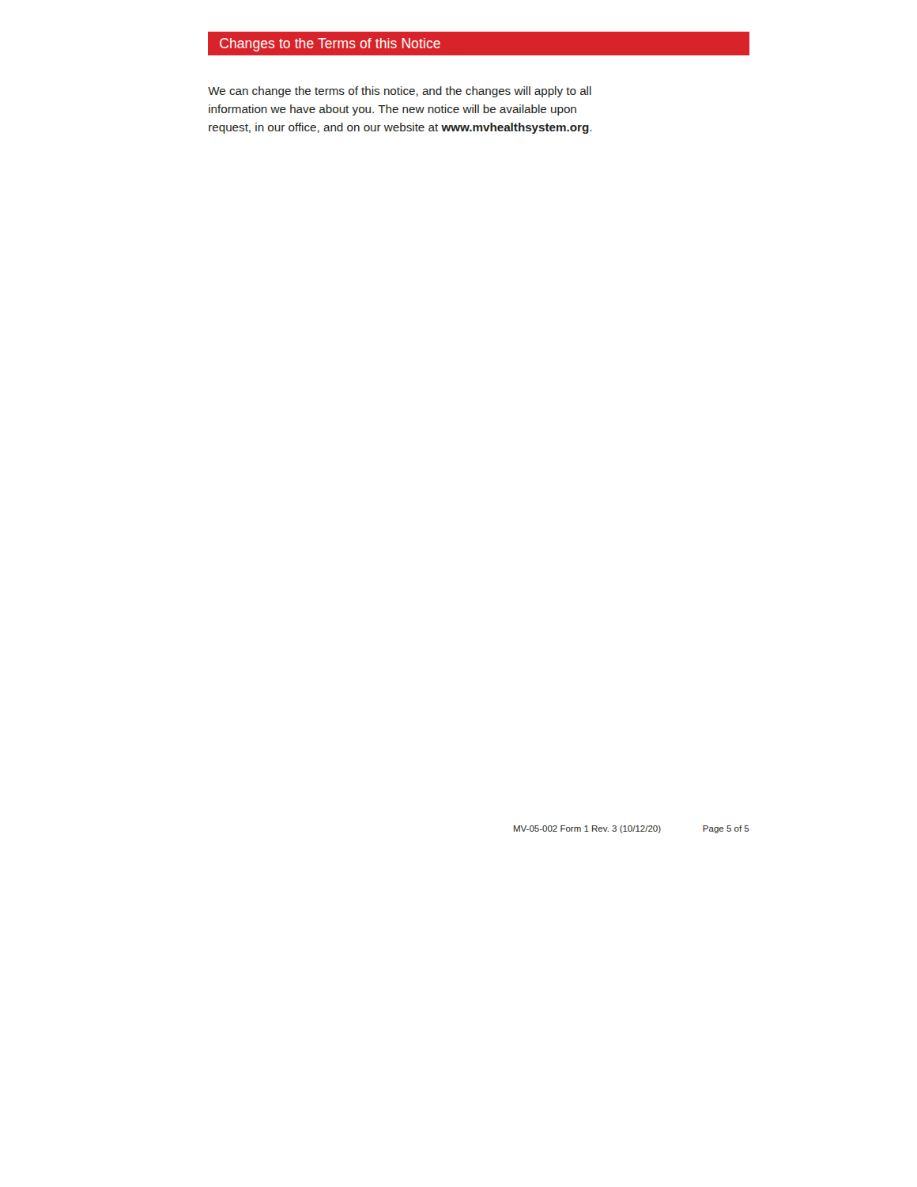Changes to the Terms of this Notice
We can change the terms of this notice, and the changes will apply to all information we have about you. The new notice will be available upon request, in our office, and on our website at www.mvhealthsystem.org.
MV-05-002 Form 1 Rev. 3 (10/12/20) Page 5 of 5